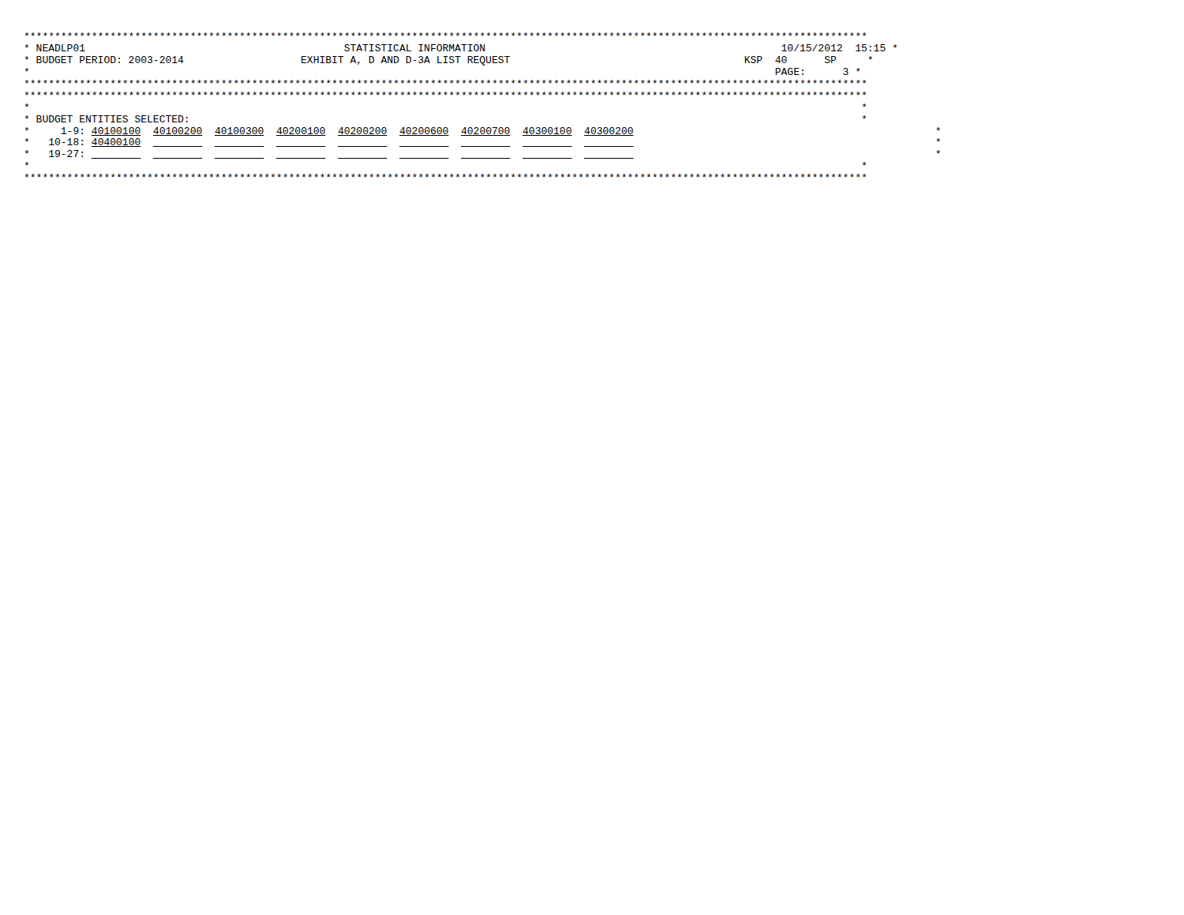*****************************************************************************************************************************************
* NEADLP01                                          STATISTICAL INFORMATION                                                10/15/2012  15:15 *
* BUDGET PERIOD: 2003-2014                   EXHIBIT A, D AND D-3A LIST REQUEST                                      KSP  40      SP     *
*                                                                                                                         PAGE:      3 *
*****************************************************************************************************************************************
*****************************************************************************************************************************************
*                                                                                                                                       *
* BUDGET ENTITIES SELECTED:                                                                                                             *
*     1-9: 40100100  40100200  40100300  40200100  40200200  40200600  40200700  40300100  40300200                                                 *
*   10-18: 40400100                                                                                                                                 *
*   19-27:                                                                                                                                          *
*                                                                                                                                       *
*****************************************************************************************************************************************